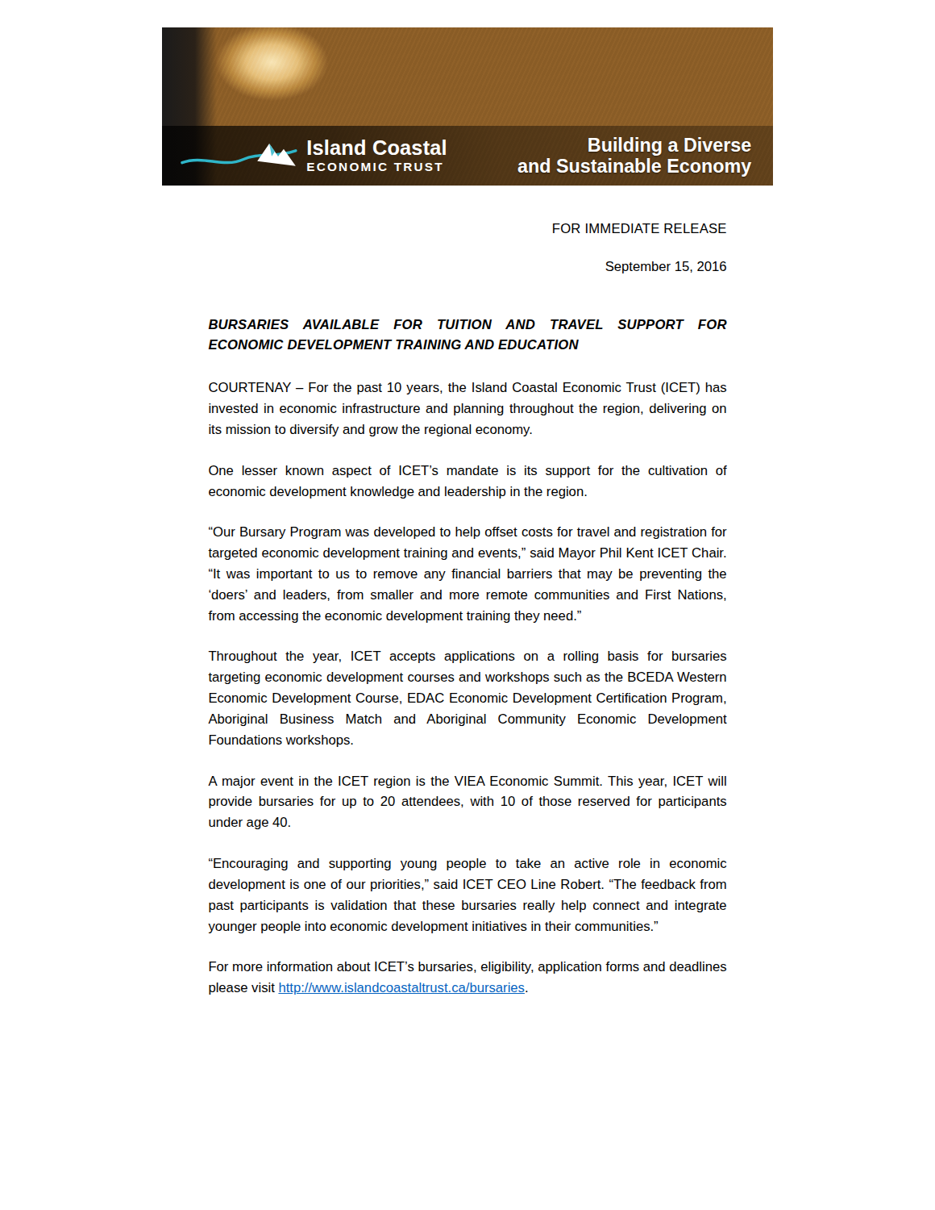Island Coastal
ECONOMIC TRUST
Building a Diverse
and Sustainable Economy
FOR IMMEDIATE RELEASE
September 15, 2016
Bursaries available for tuition and travel support for economic development training and education
COURTENAY – For the past 10 years, the Island Coastal Economic Trust (ICET) has invested in economic infrastructure and planning throughout the region, delivering on its mission to diversify and grow the regional economy.
One lesser known aspect of ICET’s mandate is its support for the cultivation of economic development knowledge and leadership in the region.
“Our Bursary Program was developed to help offset costs for travel and registration for targeted economic development training and events,” said Mayor Phil Kent ICET Chair. “It was important to us to remove any financial barriers that may be preventing the ‘doers’ and leaders, from smaller and more remote communities and First Nations, from accessing the economic development training they need.”
Throughout the year, ICET accepts applications on a rolling basis for bursaries targeting economic development courses and workshops such as the BCEDA Western Economic Development Course, EDAC Economic Development Certification Program, Aboriginal Business Match and Aboriginal Community Economic Development Foundations workshops.
A major event in the ICET region is the VIEA Economic Summit. This year, ICET will provide bursaries for up to 20 attendees, with 10 of those reserved for participants under age 40.
“Encouraging and supporting young people to take an active role in economic development is one of our priorities,” said ICET CEO Line Robert. “The feedback from past participants is validation that these bursaries really help connect and integrate younger people into economic development initiatives in their communities.”
For more information about ICET’s bursaries, eligibility, application forms and deadlines please visit http://www.islandcoastaltrust.ca/bursaries.